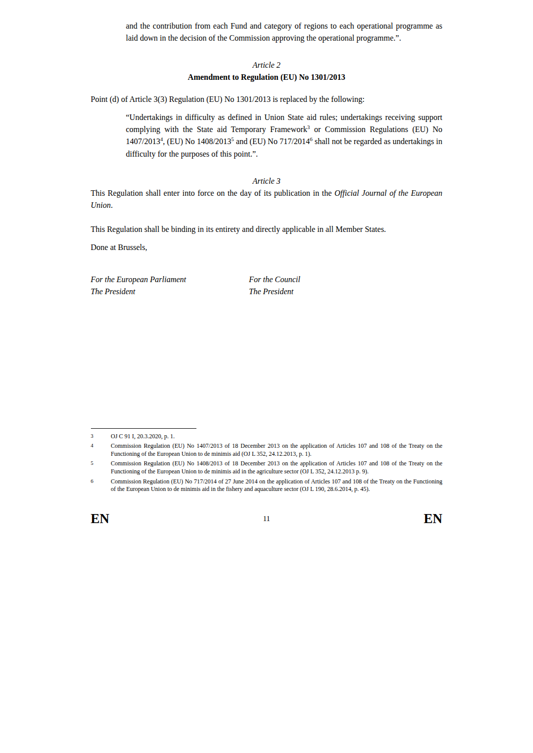and the contribution from each Fund and category of regions to each operational programme as laid down in the decision of the Commission approving the operational programme.”.
Article 2
Amendment to Regulation (EU) No 1301/2013
Point (d) of Article 3(3) Regulation (EU) No 1301/2013 is replaced by the following:
“Undertakings in difficulty as defined in Union State aid rules; undertakings receiving support complying with the State aid Temporary Framework3 or Commission Regulations (EU) No 1407/20134, (EU) No 1408/20135 and (EU) No 717/20146 shall not be regarded as undertakings in difficulty for the purposes of this point.”.
Article 3
This Regulation shall enter into force on the day of its publication in the Official Journal of the European Union.
This Regulation shall be binding in its entirety and directly applicable in all Member States.
Done at Brussels,
| For the European Parliament | For the Council |
| The President | The President |
3
OJ C 91 I, 20.3.2020, p. 1.
4
Commission Regulation (EU) No 1407/2013 of 18 December 2013 on the application of Articles 107 and 108 of the Treaty on the Functioning of the European Union to de minimis aid (OJ L 352, 24.12.2013, p. 1).
5
Commission Regulation (EU) No 1408/2013 of 18 December 2013 on the application of Articles 107 and 108 of the Treaty on the Functioning of the European Union to de minimis aid in the agriculture sector (OJ L 352, 24.12.2013 p. 9).
6
Commission Regulation (EU) No 717/2014 of 27 June 2014 on the application of Articles 107 and 108 of the Treaty on the Functioning of the European Union to de minimis aid in the fishery and aquaculture sector (OJ L 190, 28.6.2014, p. 45).
EN 11 EN